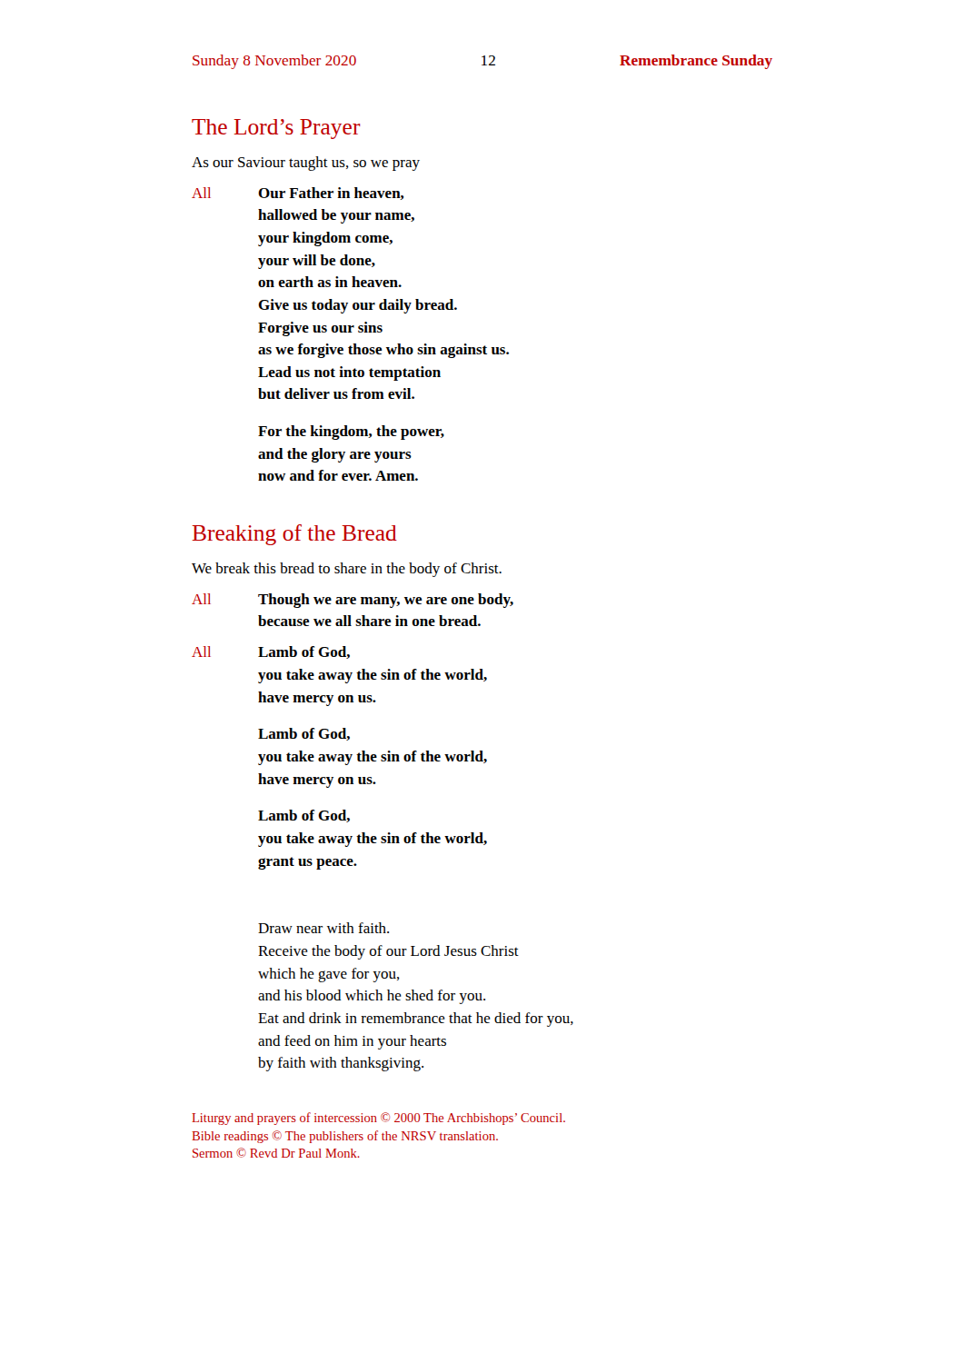Sunday 8 November 2020
12
Remembrance Sunday
The Lord’s Prayer
As our Saviour taught us, so we pray
All
Our Father in heaven,
hallowed be your name,
your kingdom come,
your will be done,
on earth as in heaven.
Give us today our daily bread.
Forgive us our sins
as we forgive those who sin against us.
Lead us not into temptation
but deliver us from evil.
For the kingdom, the power,
and the glory are yours
now and for ever. Amen.
Breaking of the Bread
We break this bread to share in the body of Christ.
All
Though we are many, we are one body,
because we all share in one bread.
All
Lamb of God,
you take away the sin of the world,
have mercy on us.
Lamb of God,
you take away the sin of the world,
have mercy on us.
Lamb of God,
you take away the sin of the world,
grant us peace.
Draw near with faith.
Receive the body of our Lord Jesus Christ
which he gave for you,
and his blood which he shed for you.
Eat and drink in remembrance that he died for you,
and feed on him in your hearts
by faith with thanksgiving.
Liturgy and prayers of intercession © 2000 The Archbishops’ Council.
Bible readings © The publishers of the NRSV translation.
Sermon © Revd Dr Paul Monk.